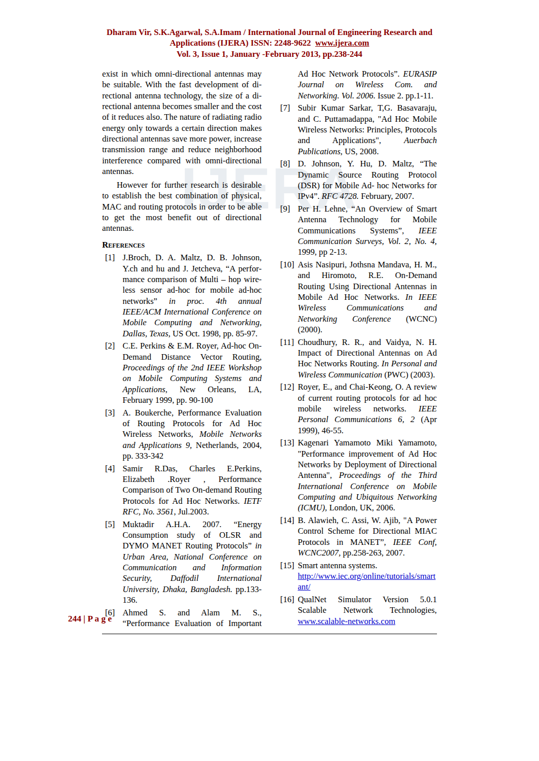IJERA
Dharam Vir, S.K.Agarwal, S.A.Imam / International Journal of Engineering Research and Applications (IJERA) ISSN: 2248-9622 www.ijera.com Vol. 3, Issue 1, January -February 2013, pp.238-244
exist in which omni-directional antennas may be suitable. With the fast development of directional antenna technology, the size of a directional antenna becomes smaller and the cost of it reduces also. The nature of radiating radio energy only towards a certain direction makes directional antennas save more power, increase transmission range and reduce neighborhood interference compared with omni-directional antennas.
However for further research is desirable to establish the best combination of physical, MAC and routing protocols in order to be able to get the most benefit out of directional antennas.
References
J.Broch, D. A. Maltz, D. B. Johnson, Y.ch and hu and J. Jetcheva, “A performance comparison of Multi – hop wireless sensor ad-hoc for mobile ad-hoc networks” in proc. 4th annual IEEE/ACM International Conference on Mobile Computing and Networking, Dallas, Texas, US Oct. 1998, pp. 85-97.
C.E. Perkins & E.M. Royer, Ad-hoc On-Demand Distance Vector Routing, Proceedings of the 2nd IEEE Workshop on Mobile Computing Systems and Applications, New Orleans, LA, February 1999, pp. 90-100
A. Boukerche, Performance Evaluation of Routing Protocols for Ad Hoc Wireless Networks, Mobile Networks and Applications 9, Netherlands, 2004, pp. 333-342
Samir R.Das, Charles E.Perkins, Elizabeth .Royer , Performance Comparison of Two On-demand Routing Protocols for Ad Hoc Networks. IETF RFC, No. 3561, Jul.2003.
Muktadir A.H.A. 2007. “Energy Consumption study of OLSR and DYMO MANET Routing Protocols” in Urban Area, National Conference on Communication and Information Security, Daffodil International University, Dhaka, Bangladesh. pp.133-136.
Ahmed S. and Alam M. S., “Performance Evaluation of Important Ad Hoc Network Protocols”. EURASIP Journal on Wireless Com. and Networking. Vol. 2006. Issue 2. pp.1-11.
Subir Kumar Sarkar, T,G. Basavaraju, and C. Puttamadappa, "Ad Hoc Mobile Wireless Networks: Principles, Protocols and Applications", Auerbach Publications, US, 2008.
D. Johnson, Y. Hu, D. Maltz, “The Dynamic Source Routing Protocol (DSR) for Mobile Ad- hoc Networks for IPv4”. RFC 4728. February, 2007.
Per H. Lehne, “An Overview of Smart Antenna Technology for Mobile Communications Systems”, IEEE Communication Surveys, Vol. 2, No. 4, 1999, pp 2-13.
Asis Nasipuri, Jothsna Mandava, H. M., and Hiromoto, R.E. On-Demand Routing Using Directional Antennas in Mobile Ad Hoc Networks. In IEEE Wireless Communications and Networking Conference (WCNC) (2000).
Choudhury, R. R., and Vaidya, N. H. Impact of Directional Antennas on Ad Hoc Networks Routing. In Personal and Wireless Communication (PWC) (2003).
Royer, E., and Chai-Keong, O. A review of current routing protocols for ad hoc mobile wireless networks. IEEE Personal Communications 6, 2 (Apr 1999), 46-55.
Kagenari Yamamoto Miki Yamamoto, "Performance improvement of Ad Hoc Networks by Deployment of Directional Antenna", Proceedings of the Third International Conference on Mobile Computing and Ubiquitous Networking (ICMU), London, UK, 2006.
B. Alawieh, C. Assi, W. Ajib, "A Power Control Scheme for Directional MIAC Protocols in MANET”, IEEE Conf, WCNC2007, pp.258-263, 2007.
Smart antenna systems.
http://www.iec.org/online/tutorials/smart ant/
QualNet Simulator Version 5.0.1 Scalable Network Technologies, www.scalable-networks.com
244 | P a g e